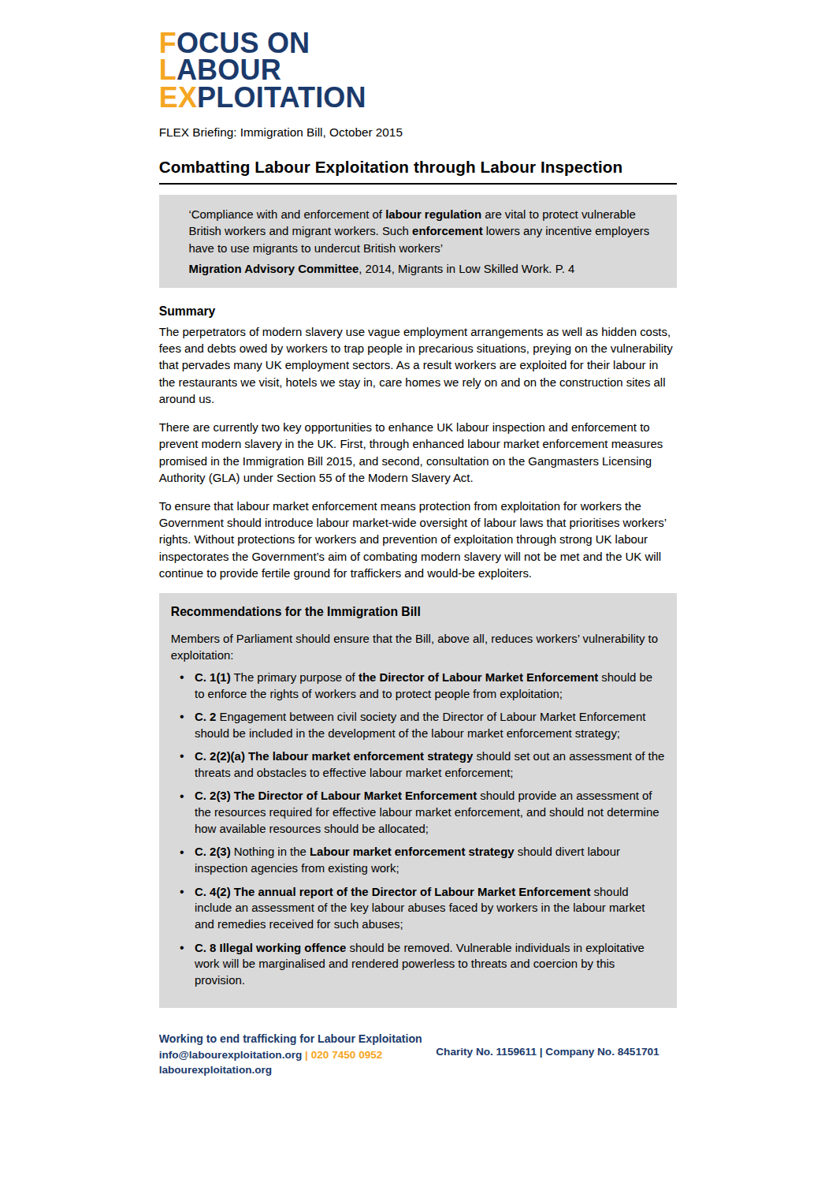FOCUS ON
LABOUR
EX PLOITATION
FLEX Briefing: Immigration Bill, October 2015
Combatting Labour Exploitation through Labour Inspection
‘Compliance with and enforcement of labour regulation are vital to protect vulnerable British workers and migrant workers. Such enforcement lowers any incentive employers have to use migrants to undercut British workers’
Migration Advisory Committee, 2014, Migrants in Low Skilled Work. P. 4
Summary
The perpetrators of modern slavery use vague employment arrangements as well as hidden costs, fees and debts owed by workers to trap people in precarious situations, preying on the vulnerability that pervades many UK employment sectors. As a result workers are exploited for their labour in the restaurants we visit, hotels we stay in, care homes we rely on and on the construction sites all around us.
There are currently two key opportunities to enhance UK labour inspection and enforcement to prevent modern slavery in the UK. First, through enhanced labour market enforcement measures promised in the Immigration Bill 2015, and second, consultation on the Gangmasters Licensing Authority (GLA) under Section 55 of the Modern Slavery Act.
To ensure that labour market enforcement means protection from exploitation for workers the Government should introduce labour market-wide oversight of labour laws that prioritises workers’ rights. Without protections for workers and prevention of exploitation through strong UK labour inspectorates the Government’s aim of combating modern slavery will not be met and the UK will continue to provide fertile ground for traffickers and would-be exploiters.
Recommendations for the Immigration Bill
Members of Parliament should ensure that the Bill, above all, reduces workers’ vulnerability to exploitation:
C. 1(1) The primary purpose of the Director of Labour Market Enforcement should be to enforce the rights of workers and to protect people from exploitation;
C. 2 Engagement between civil society and the Director of Labour Market Enforcement should be included in the development of the labour market enforcement strategy;
C. 2(2)(a) The labour market enforcement strategy should set out an assessment of the threats and obstacles to effective labour market enforcement;
C. 2(3) The Director of Labour Market Enforcement should provide an assessment of the resources required for effective labour market enforcement, and should not determine how available resources should be allocated;
C. 2(3) Nothing in the Labour market enforcement strategy should divert labour inspection agencies from existing work;
C. 4(2) The annual report of the Director of Labour Market Enforcement should include an assessment of the key labour abuses faced by workers in the labour market and remedies received for such abuses;
C. 8 Illegal working offence should be removed. Vulnerable individuals in exploitative work will be marginalised and rendered powerless to threats and coercion by this provision.
Working to end trafficking for Labour Exploitation
info@labourexploitation.org | 020 7450 0952
labourexploitation.org
Charity No. 1159611 | Company No. 8451701